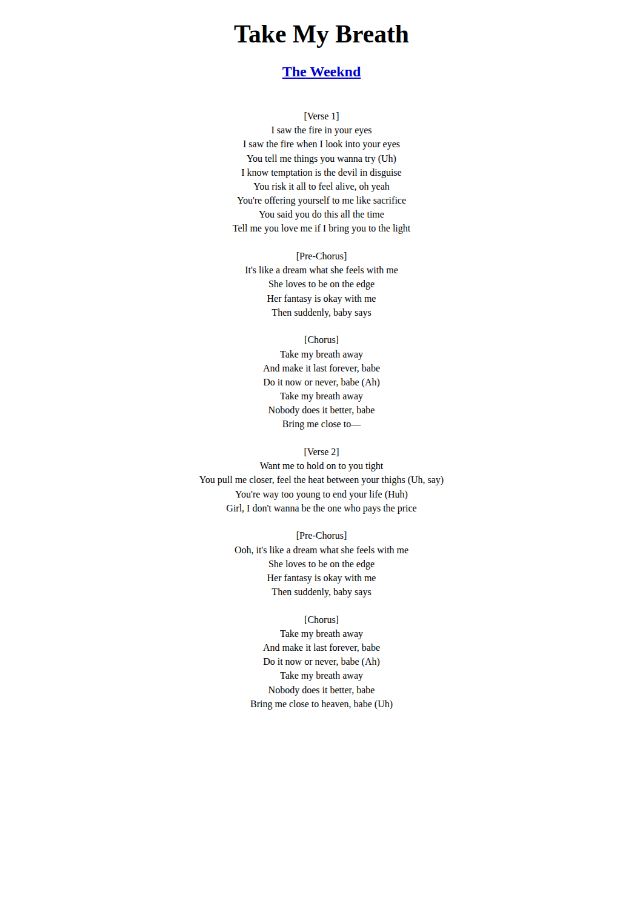Take My Breath
The Weeknd
[Verse 1]
I saw the fire in your eyes
I saw the fire when I look into your eyes
You tell me things you wanna try (Uh)
I know temptation is the devil in disguise
You risk it all to feel alive, oh yeah
You're offering yourself to me like sacrifice
You said you do this all the time
Tell me you love me if I bring you to the light
[Pre-Chorus]
It's like a dream what she feels with me
She loves to be on the edge
Her fantasy is okay with me
Then suddenly, baby says
[Chorus]
Take my breath away
And make it last forever, babe
Do it now or never, babe (Ah)
Take my breath away
Nobody does it better, babe
Bring me close to—
[Verse 2]
Want me to hold on to you tight
You pull me closer, feel the heat between your thighs (Uh, say)
You're way too young to end your life (Huh)
Girl, I don't wanna be the one who pays the price
[Pre-Chorus]
Ooh, it's like a dream what she feels with me
She loves to be on the edge
Her fantasy is okay with me
Then suddenly, baby says
[Chorus]
Take my breath away
And make it last forever, babe
Do it now or never, babe (Ah)
Take my breath away
Nobody does it better, babe
Bring me close to heaven, babe (Uh)